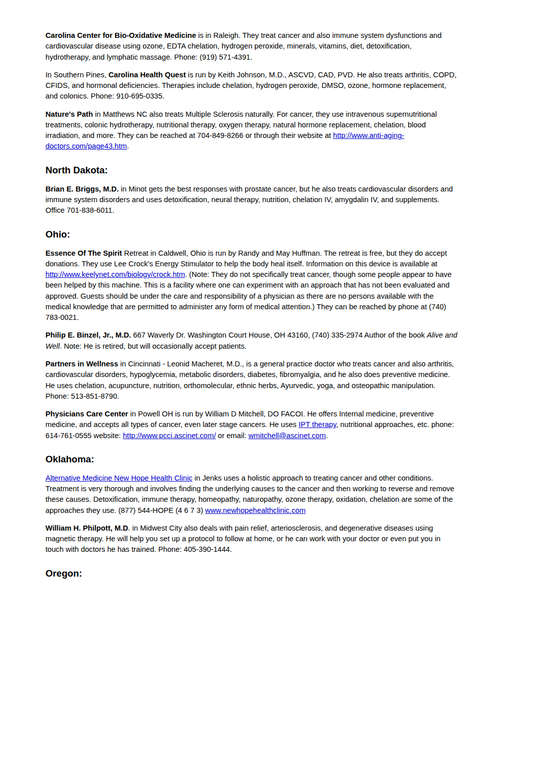Carolina Center for Bio-Oxidative Medicine is in Raleigh. They treat cancer and also immune system dysfunctions and cardiovascular disease using ozone, EDTA chelation, hydrogen peroxide, minerals, vitamins, diet, detoxification, hydrotherapy, and lymphatic massage. Phone: (919) 571-4391.
In Southern Pines, Carolina Health Quest is run by Keith Johnson, M.D., ASCVD, CAD, PVD. He also treats arthritis, COPD, CFIDS, and hormonal deficiencies. Therapies include chelation, hydrogen peroxide, DMSO, ozone, hormone replacement, and colonics. Phone: 910-695-0335.
Nature's Path in Matthews NC also treats Multiple Sclerosis naturally. For cancer, they use intravenous supernutritional treatments, colonic hydrotherapy, nutritional therapy, oxygen therapy, natural hormone replacement, chelation, blood irradiation, and more. They can be reached at 704-849-8266 or through their website at http://www.anti-aging-doctors.com/page43.htm.
North Dakota:
Brian E. Briggs, M.D. in Minot gets the best responses with prostate cancer, but he also treats cardiovascular disorders and immune system disorders and uses detoxification, neural therapy, nutrition, chelation IV, amygdalin IV, and supplements. Office 701-838-6011.
Ohio:
Essence Of The Spirit Retreat in Caldwell, Ohio is run by Randy and May Huffman. The retreat is free, but they do accept donations. They use Lee Crock's Energy Stimulator to help the body heal itself. Information on this device is available at http://www.keelynet.com/biology/crock.htm. (Note: They do not specifically treat cancer, though some people appear to have been helped by this machine. This is a facility where one can experiment with an approach that has not been evaluated and approved. Guests should be under the care and responsibility of a physician as there are no persons available with the medical knowledge that are permitted to administer any form of medical attention.) They can be reached by phone at (740) 783-0021.
Philip E. Binzel, Jr., M.D. 667 Waverly Dr. Washington Court House, OH 43160, (740) 335-2974 Author of the book Alive and Well. Note: He is retired, but will occasionally accept patients.
Partners in Wellness in Cincinnati - Leonid Macheret, M.D., is a general practice doctor who treats cancer and also arthritis, cardiovascular disorders, hypoglycemia, metabolic disorders, diabetes, fibromyalgia, and he also does preventive medicine. He uses chelation, acupuncture, nutrition, orthomolecular, ethnic herbs, Ayurvedic, yoga, and osteopathic manipulation. Phone: 513-851-8790.
Physicians Care Center in Powell OH is run by William D Mitchell, DO FACOI. He offers Internal medicine, preventive medicine, and accepts all types of cancer, even later stage cancers. He uses IPT therapy, nutritional approaches, etc. phone: 614-761-0555 website: http://www.pcci.ascinet.com/ or email: wmitchell@ascinet.com.
Oklahoma:
Alternative Medicine New Hope Health Clinic in Jenks uses a holistic approach to treating cancer and other conditions. Treatment is very thorough and involves finding the underlying causes to the cancer and then working to reverse and remove these causes. Detoxification, immune therapy, homeopathy, naturopathy, ozone therapy, oxidation, chelation are some of the approaches they use. (877) 544-HOPE (4 6 7 3) www.newhopehealthclinic.com
William H. Philpott, M.D. in Midwest City also deals with pain relief, arteriosclerosis, and degenerative diseases using magnetic therapy. He will help you set up a protocol to follow at home, or he can work with your doctor or even put you in touch with doctors he has trained. Phone: 405-390-1444.
Oregon: